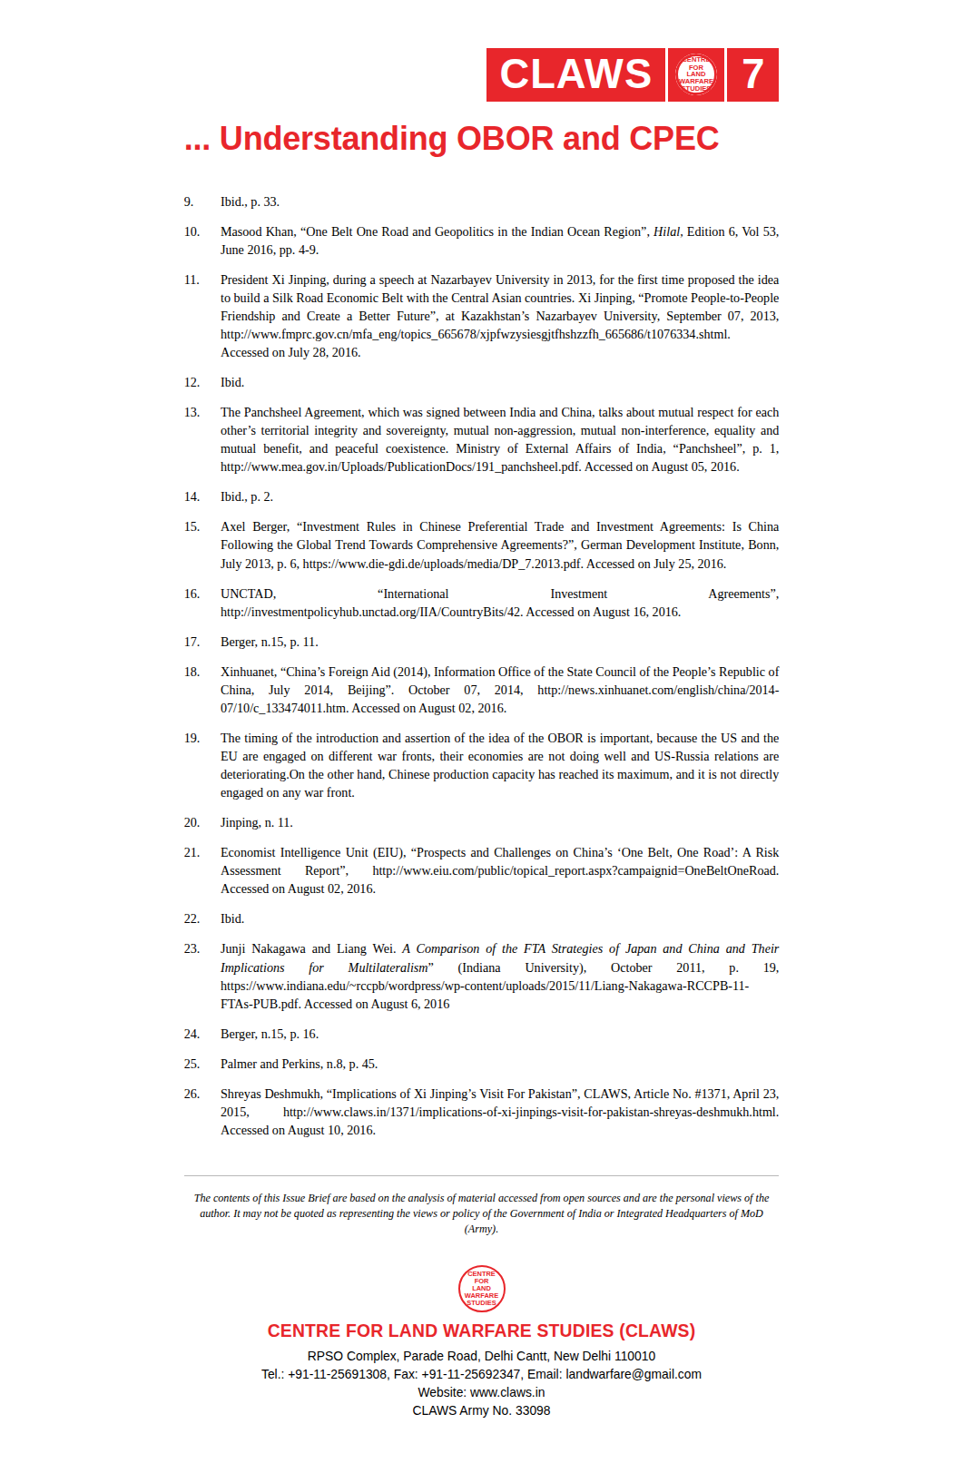CLAWS
CENTRE FOR
LAND
WARFARE
STUDIES
7
... Understanding OBOR and CPEC
Ibid., p. 33.
Masood Khan, “One Belt One Road and Geopolitics in the Indian Ocean Region”, Hilal, Edition 6, Vol 53, June 2016, pp. 4-9.
President Xi Jinping, during a speech at Nazarbayev University in 2013, for the first time proposed the idea to build a Silk Road Economic Belt with the Central Asian countries. Xi Jinping, “Promote People-to-People Friendship and Create a Better Future”, at Kazakhstan’s Nazarbayev University, September 07, 2013, http://www.fmprc.gov.cn/mfa_eng/topics_665678/xjpfwzysiesgjtfhshzzfh_665686/t1076334.shtml. Accessed on July 28, 2016.
Ibid.
The Panchsheel Agreement, which was signed between India and China, talks about mutual respect for each other’s territorial integrity and sovereignty, mutual non-aggression, mutual non-interference, equality and mutual benefit, and peaceful coexistence. Ministry of External Affairs of India, “Panchsheel”, p. 1, http://www.mea.gov.in/Uploads/PublicationDocs/191_panchsheel.pdf. Accessed on August 05, 2016.
Ibid., p. 2.
Axel Berger, “Investment Rules in Chinese Preferential Trade and Investment Agreements: Is China Following the Global Trend Towards Comprehensive Agreements?”, German Development Institute, Bonn, July 2013, p. 6, https://www.die-gdi.de/uploads/media/DP_7.2013.pdf. Accessed on July 25, 2016.
UNCTAD, “International Investment Agreements”, http://investmentpolicyhub.unctad.org/IIA/CountryBits/42. Accessed on August 16, 2016.
Berger, n.15, p. 11.
Xinhuanet, “China’s Foreign Aid (2014), Information Office of the State Council of the People’s Republic of China, July 2014, Beijing”. October 07, 2014, http://news.xinhuanet.com/english/china/2014-07/10/c_133474011.htm. Accessed on August 02, 2016.
The timing of the introduction and assertion of the idea of the OBOR is important, because the US and the EU are engaged on different war fronts, their economies are not doing well and US-Russia relations are deteriorating.On the other hand, Chinese production capacity has reached its maximum, and it is not directly engaged on any war front.
Jinping, n. 11.
Economist Intelligence Unit (EIU), “Prospects and Challenges on China’s ‘One Belt, One Road’: A Risk Assessment Report”, http://www.eiu.com/public/topical_report.aspx?campaignid=OneBeltOneRoad. Accessed on August 02, 2016.
Ibid.
Junji Nakagawa and Liang Wei. A Comparison of the FTA Strategies of Japan and China and Their Implications for Multilateralism” (Indiana University), October 2011, p. 19, https://www.indiana.edu/~rccpb/wordpress/wp-content/uploads/2015/11/Liang-Nakagawa-RCCPB-11-FTAs-PUB.pdf. Accessed on August 6, 2016
Berger, n.15, p. 16.
Palmer and Perkins, n.8, p. 45.
Shreyas Deshmukh, “Implications of Xi Jinping’s Visit For Pakistan”, CLAWS, Article No. #1371, April 23, 2015, http://www.claws.in/1371/implications-of-xi-jinpings-visit-for-pakistan-shreyas-deshmukh.html. Accessed on August 10, 2016.
The contents of this Issue Brief are based on the analysis of material accessed from open sources and are the personal views of the author. It may not be quoted as representing the views or policy of the Government of India or Integrated Headquarters of MoD (Army).
CENTRE FOR
LAND
WARFARE
STUDIES
CENTRE FOR LAND WARFARE STUDIES (CLAWS)
RPSO Complex, Parade Road, Delhi Cantt, New Delhi 110010
Tel.: +91-11-25691308, Fax: +91-11-25692347, Email: landwarfare@gmail.com
Website: www.claws.in
CLAWS Army No. 33098